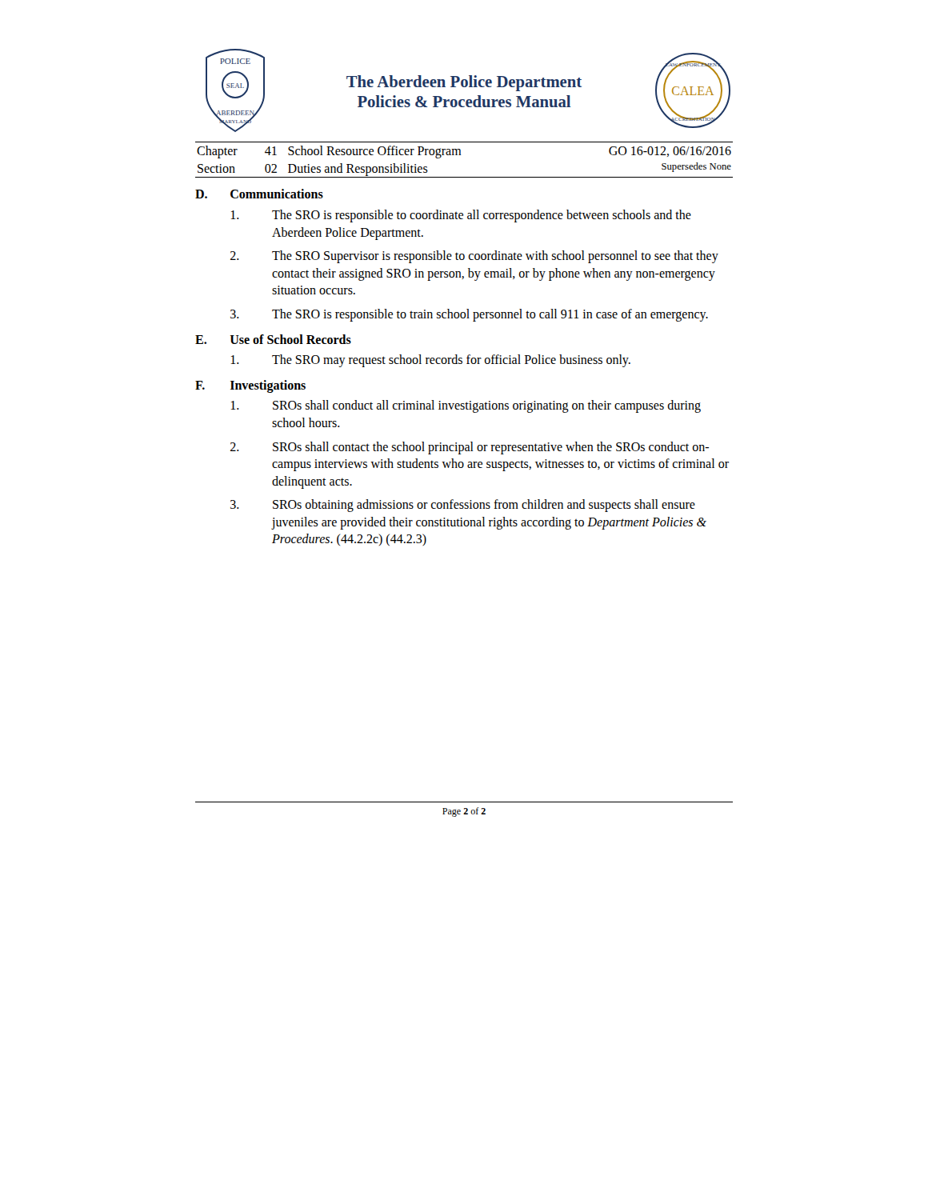The Aberdeen Police Department Policies & Procedures Manual
| Chapter | 41 | School Resource Officer Program | GO 16-012, 06/16/2016 |
| Section | 02 | Duties and Responsibilities | Supersedes None |
D. Communications
1. The SRO is responsible to coordinate all correspondence between schools and the Aberdeen Police Department.
2. The SRO Supervisor is responsible to coordinate with school personnel to see that they contact their assigned SRO in person, by email, or by phone when any non-emergency situation occurs.
3. The SRO is responsible to train school personnel to call 911 in case of an emergency.
E. Use of School Records
1. The SRO may request school records for official Police business only.
F. Investigations
1. SROs shall conduct all criminal investigations originating on their campuses during school hours.
2. SROs shall contact the school principal or representative when the SROs conduct on-campus interviews with students who are suspects, witnesses to, or victims of criminal or delinquent acts.
3. SROs obtaining admissions or confessions from children and suspects shall ensure juveniles are provided their constitutional rights according to Department Policies & Procedures. (44.2.2c) (44.2.3)
Page 2 of 2